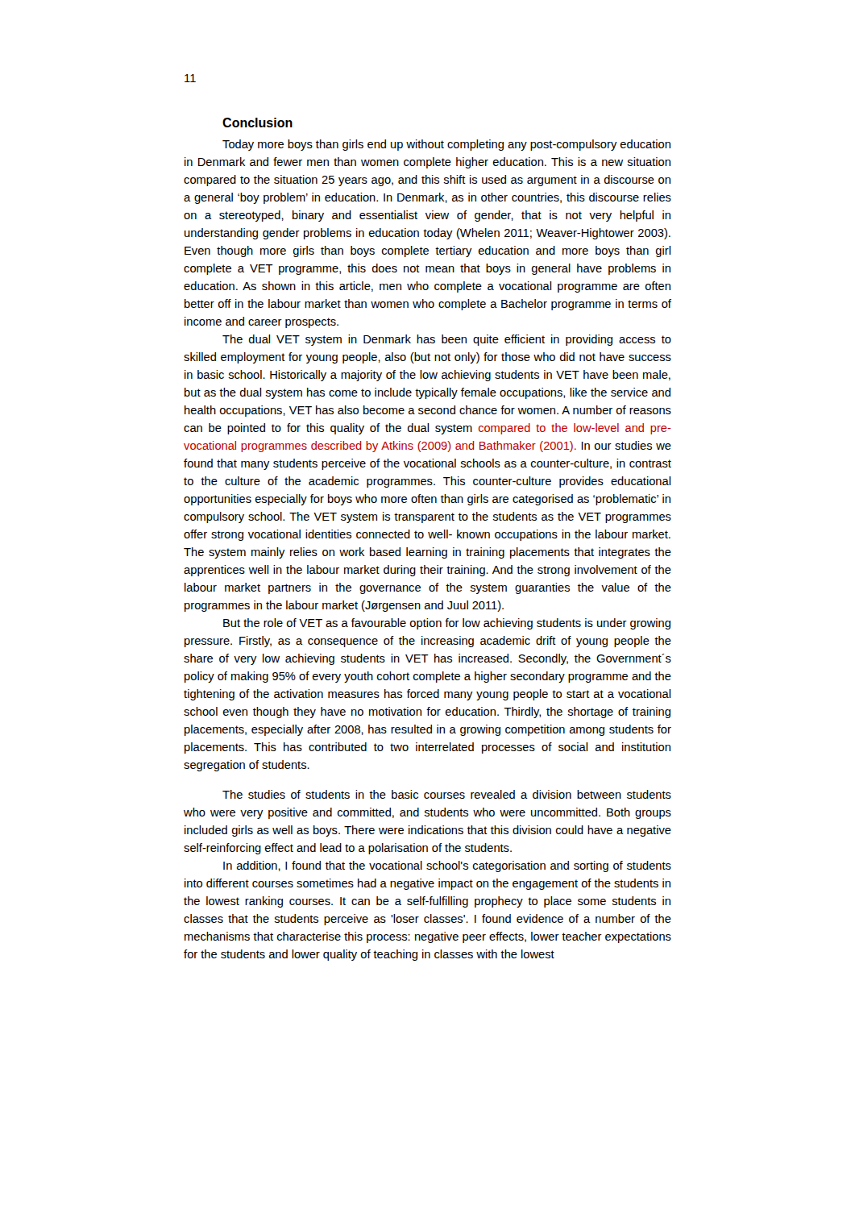11
Conclusion
Today more boys than girls end up without completing any post-compulsory education in Denmark and fewer men than women complete higher education. This is a new situation compared to the situation 25 years ago, and this shift is used as argument in a discourse on a general ‘boy problem’ in education. In Denmark, as in other countries, this discourse relies on a stereotyped, binary and essentialist view of gender, that is not very helpful in understanding gender problems in education today (Whelen 2011; Weaver-Hightower 2003). Even though more girls than boys complete tertiary education and more boys than girl complete a VET programme, this does not mean that boys in general have problems in education. As shown in this article, men who complete a vocational programme are often better off in the labour market than women who complete a Bachelor programme in terms of income and career prospects.
The dual VET system in Denmark has been quite efficient in providing access to skilled employment for young people, also (but not only) for those who did not have success in basic school. Historically a majority of the low achieving students in VET have been male, but as the dual system has come to include typically female occupations, like the service and health occupations, VET has also become a second chance for women. A number of reasons can be pointed to for this quality of the dual system compared to the low-level and pre-vocational programmes described by Atkins (2009) and Bathmaker (2001). In our studies we found that many students perceive of the vocational schools as a counter-culture, in contrast to the culture of the academic programmes. This counter-culture provides educational opportunities especially for boys who more often than girls are categorised as ‘problematic’ in compulsory school. The VET system is transparent to the students as the VET programmes offer strong vocational identities connected to well- known occupations in the labour market. The system mainly relies on work based learning in training placements that integrates the apprentices well in the labour market during their training. And the strong involvement of the labour market partners in the governance of the system guaranties the value of the programmes in the labour market (Jørgensen and Juul 2011).
But the role of VET as a favourable option for low achieving students is under growing pressure. Firstly, as a consequence of the increasing academic drift of young people the share of very low achieving students in VET has increased. Secondly, the Government´s policy of making 95% of every youth cohort complete a higher secondary programme and the tightening of the activation measures has forced many young people to start at a vocational school even though they have no motivation for education. Thirdly, the shortage of training placements, especially after 2008, has resulted in a growing competition among students for placements. This has contributed to two interrelated processes of social and institution segregation of students.
The studies of students in the basic courses revealed a division between students who were very positive and committed, and students who were uncommitted. Both groups included girls as well as boys. There were indications that this division could have a negative self-reinforcing effect and lead to a polarisation of the students.
In addition, I found that the vocational school's categorisation and sorting of students into different courses sometimes had a negative impact on the engagement of the students in the lowest ranking courses. It can be a self-fulfilling prophecy to place some students in classes that the students perceive as 'loser classes'. I found evidence of a number of the mechanisms that characterise this process: negative peer effects, lower teacher expectations for the students and lower quality of teaching in classes with the lowest